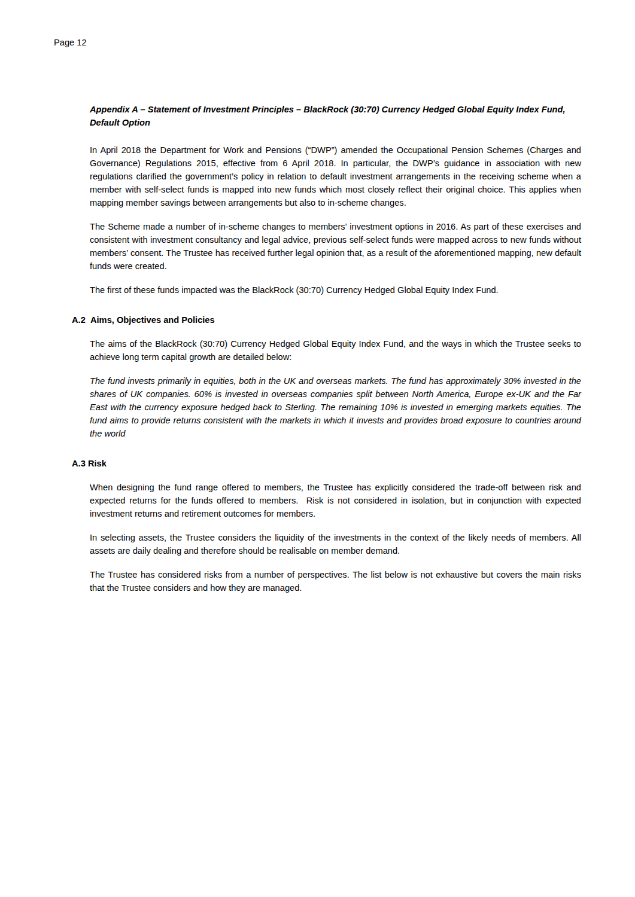Page 12
Appendix A – Statement of Investment Principles – BlackRock (30:70) Currency Hedged Global Equity Index Fund, Default Option
In April 2018 the Department for Work and Pensions (“DWP”) amended the Occupational Pension Schemes (Charges and Governance) Regulations 2015, effective from 6 April 2018. In particular, the DWP’s guidance in association with new regulations clarified the government’s policy in relation to default investment arrangements in the receiving scheme when a member with self-select funds is mapped into new funds which most closely reflect their original choice. This applies when mapping member savings between arrangements but also to in-scheme changes.
The Scheme made a number of in-scheme changes to members’ investment options in 2016. As part of these exercises and consistent with investment consultancy and legal advice, previous self-select funds were mapped across to new funds without members’ consent. The Trustee has received further legal opinion that, as a result of the aforementioned mapping, new default funds were created.
The first of these funds impacted was the BlackRock (30:70) Currency Hedged Global Equity Index Fund.
A.2 Aims, Objectives and Policies
The aims of the BlackRock (30:70) Currency Hedged Global Equity Index Fund, and the ways in which the Trustee seeks to achieve long term capital growth are detailed below:
The fund invests primarily in equities, both in the UK and overseas markets. The fund has approximately 30% invested in the shares of UK companies. 60% is invested in overseas companies split between North America, Europe ex-UK and the Far East with the currency exposure hedged back to Sterling. The remaining 10% is invested in emerging markets equities. The fund aims to provide returns consistent with the markets in which it invests and provides broad exposure to countries around the world
A.3 Risk
When designing the fund range offered to members, the Trustee has explicitly considered the trade-off between risk and expected returns for the funds offered to members. Risk is not considered in isolation, but in conjunction with expected investment returns and retirement outcomes for members.
In selecting assets, the Trustee considers the liquidity of the investments in the context of the likely needs of members. All assets are daily dealing and therefore should be realisable on member demand.
The Trustee has considered risks from a number of perspectives. The list below is not exhaustive but covers the main risks that the Trustee considers and how they are managed.